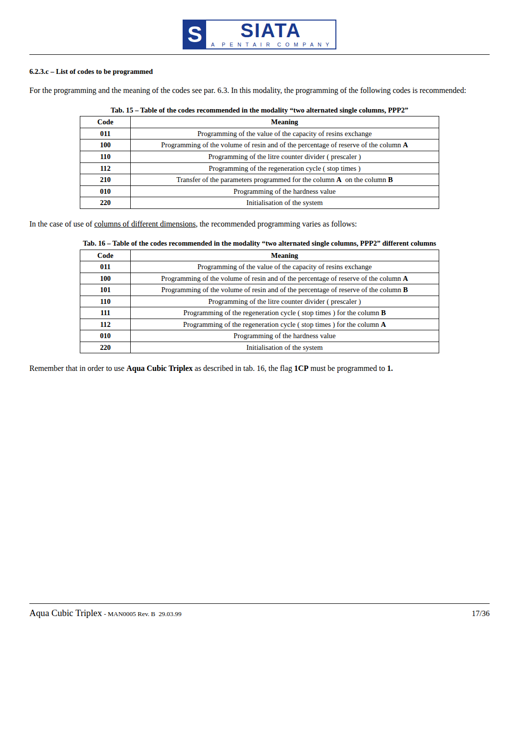S
SIATA
A P E N T A I R C O M P A N Y
6.2.3.c – List of codes to be programmed
For the programming and the meaning of the codes see par. 6.3. In this modality, the programming of the following codes is recommended:
Tab. 15 – Table of the codes recommended in the modality “two alternated single columns, PPP2”
| Code | Meaning |
| --- | --- |
| 011 | Programming of the value of the capacity of resins exchange |
| 100 | Programming of the volume of resin and of the percentage of reserve of the column A |
| 110 | Programming of the litre counter divider ( prescaler ) |
| 112 | Programming of the regeneration cycle ( stop times ) |
| 210 | Transfer of the parameters programmed for the column A on the column B |
| 010 | Programming of the hardness value |
| 220 | Initialisation of the system |
In the case of use of columns of different dimensions, the recommended programming varies as follows:
Tab. 16 – Table of the codes recommended in the modality “two alternated single columns, PPP2” different columns
| Code | Meaning |
| --- | --- |
| 011 | Programming of the value of the capacity of resins exchange |
| 100 | Programming of the volume of resin and of the percentage of reserve of the column A |
| 101 | Programming of the volume of resin and of the percentage of reserve of the column B |
| 110 | Programming of the litre counter divider ( prescaler ) |
| 111 | Programming of the regeneration cycle ( stop times ) for the column B |
| 112 | Programming of the regeneration cycle ( stop times ) for the column A |
| 010 | Programming of the hardness value |
| 220 | Initialisation of the system |
Remember that in order to use Aqua Cubic Triplex as described in tab. 16, the flag 1CP must be programmed to 1.
Aqua Cubic Triplex - MAN0005 Rev. B 29.03.99
17/36